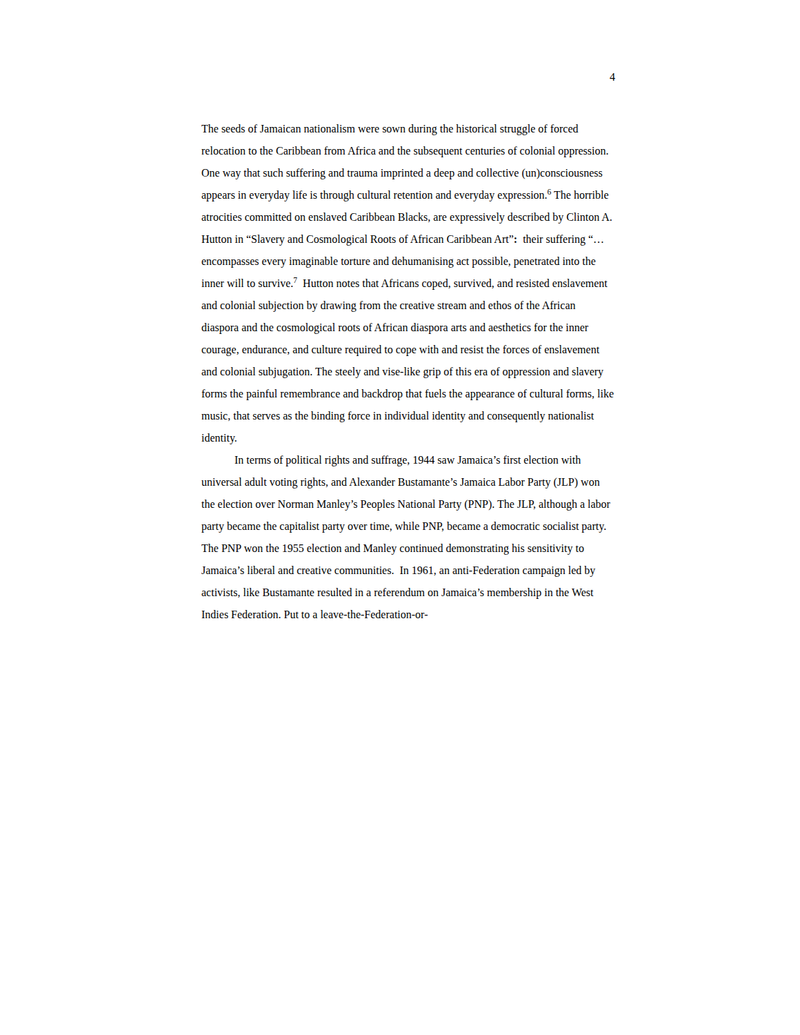4
The seeds of Jamaican nationalism were sown during the historical struggle of forced relocation to the Caribbean from Africa and the subsequent centuries of colonial oppression. One way that such suffering and trauma imprinted a deep and collective (un)consciousness appears in everyday life is through cultural retention and everyday expression.6 The horrible atrocities committed on enslaved Caribbean Blacks, are expressively described by Clinton A. Hutton in “Slavery and Cosmological Roots of African Caribbean Art”: their suffering “… encompasses every imaginable torture and dehumanising act possible, penetrated into the inner will to survive.7 Hutton notes that Africans coped, survived, and resisted enslavement and colonial subjection by drawing from the creative stream and ethos of the African diaspora and the cosmological roots of African diaspora arts and aesthetics for the inner courage, endurance, and culture required to cope with and resist the forces of enslavement and colonial subjugation. The steely and vise-like grip of this era of oppression and slavery forms the painful remembrance and backdrop that fuels the appearance of cultural forms, like music, that serves as the binding force in individual identity and consequently nationalist identity.
In terms of political rights and suffrage, 1944 saw Jamaica’s first election with universal adult voting rights, and Alexander Bustamante’s Jamaica Labor Party (JLP) won the election over Norman Manley’s Peoples National Party (PNP). The JLP, although a labor party became the capitalist party over time, while PNP, became a democratic socialist party. The PNP won the 1955 election and Manley continued demonstrating his sensitivity to Jamaica’s liberal and creative communities. In 1961, an anti-Federation campaign led by activists, like Bustamante resulted in a referendum on Jamaica’s membership in the West Indies Federation. Put to a leave-the-Federation-or-